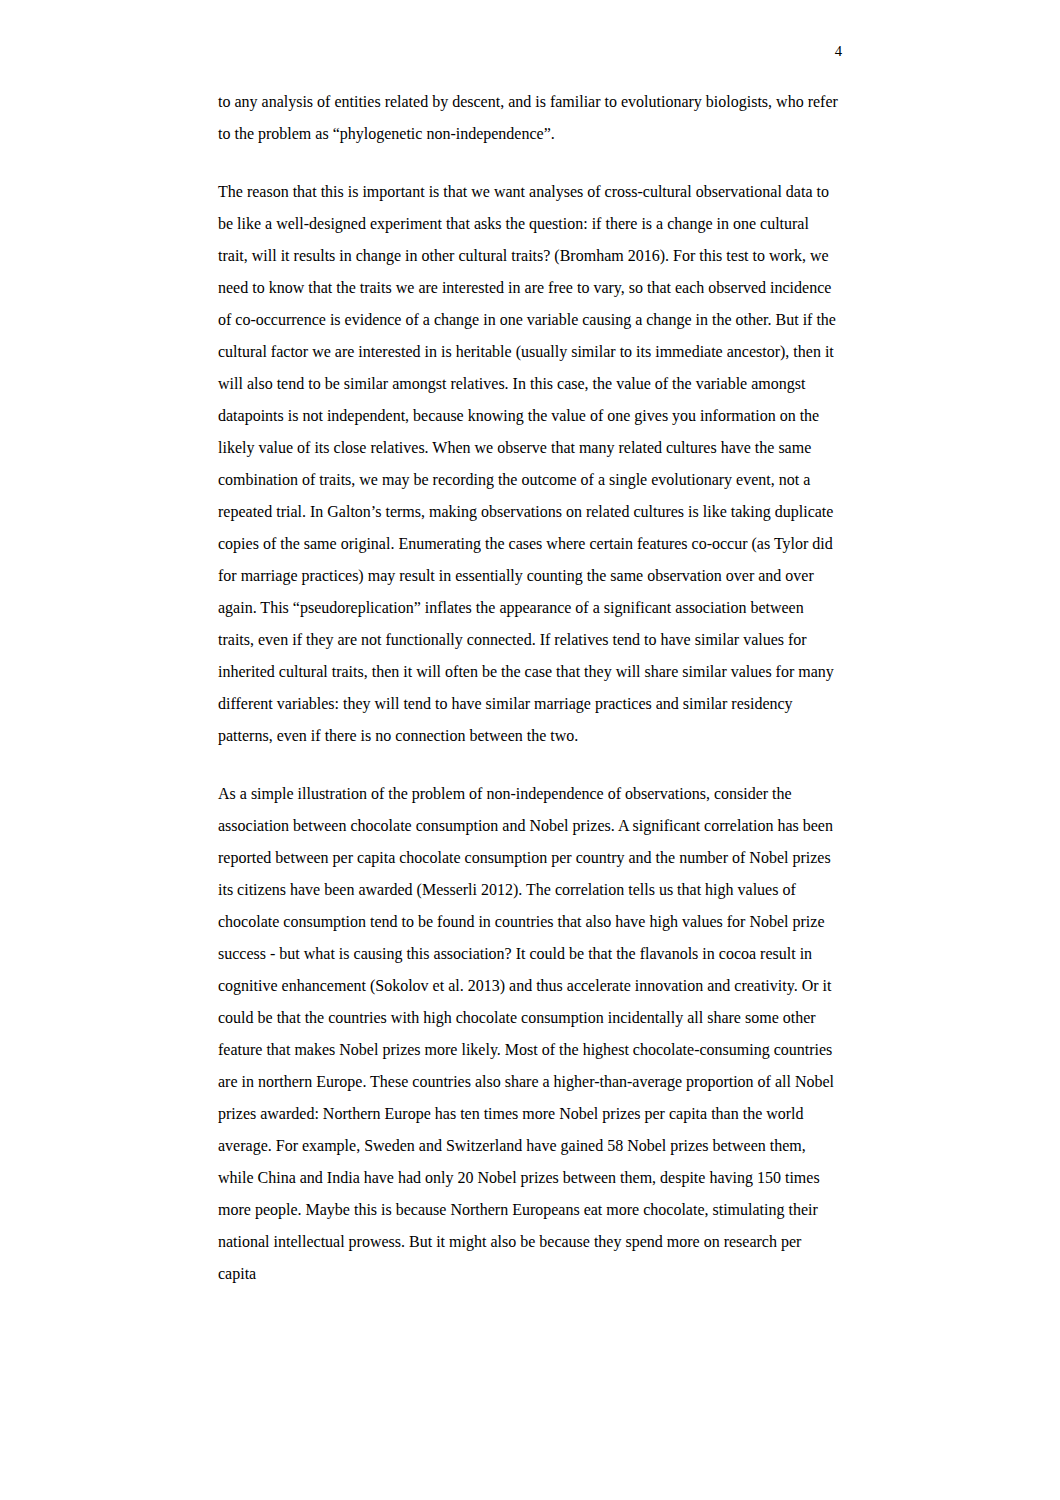4
to any analysis of entities related by descent, and is familiar to evolutionary biologists, who refer to the problem as “phylogenetic non-independence”.
The reason that this is important is that we want analyses of cross-cultural observational data to be like a well-designed experiment that asks the question: if there is a change in one cultural trait, will it results in change in other cultural traits? (Bromham 2016). For this test to work, we need to know that the traits we are interested in are free to vary, so that each observed incidence of co-occurrence is evidence of a change in one variable causing a change in the other. But if the cultural factor we are interested in is heritable (usually similar to its immediate ancestor), then it will also tend to be similar amongst relatives. In this case, the value of the variable amongst datapoints is not independent, because knowing the value of one gives you information on the likely value of its close relatives. When we observe that many related cultures have the same combination of traits, we may be recording the outcome of a single evolutionary event, not a repeated trial. In Galton’s terms, making observations on related cultures is like taking duplicate copies of the same original. Enumerating the cases where certain features co-occur (as Tylor did for marriage practices) may result in essentially counting the same observation over and over again. This “pseudoreplication” inflates the appearance of a significant association between traits, even if they are not functionally connected. If relatives tend to have similar values for inherited cultural traits, then it will often be the case that they will share similar values for many different variables: they will tend to have similar marriage practices and similar residency patterns, even if there is no connection between the two.
As a simple illustration of the problem of non-independence of observations, consider the association between chocolate consumption and Nobel prizes. A significant correlation has been reported between per capita chocolate consumption per country and the number of Nobel prizes its citizens have been awarded (Messerli 2012). The correlation tells us that high values of chocolate consumption tend to be found in countries that also have high values for Nobel prize success - but what is causing this association? It could be that the flavanols in cocoa result in cognitive enhancement (Sokolov et al. 2013) and thus accelerate innovation and creativity. Or it could be that the countries with high chocolate consumption incidentally all share some other feature that makes Nobel prizes more likely. Most of the highest chocolate-consuming countries are in northern Europe. These countries also share a higher-than-average proportion of all Nobel prizes awarded: Northern Europe has ten times more Nobel prizes per capita than the world average. For example, Sweden and Switzerland have gained 58 Nobel prizes between them, while China and India have had only 20 Nobel prizes between them, despite having 150 times more people. Maybe this is because Northern Europeans eat more chocolate, stimulating their national intellectual prowess. But it might also be because they spend more on research per capita